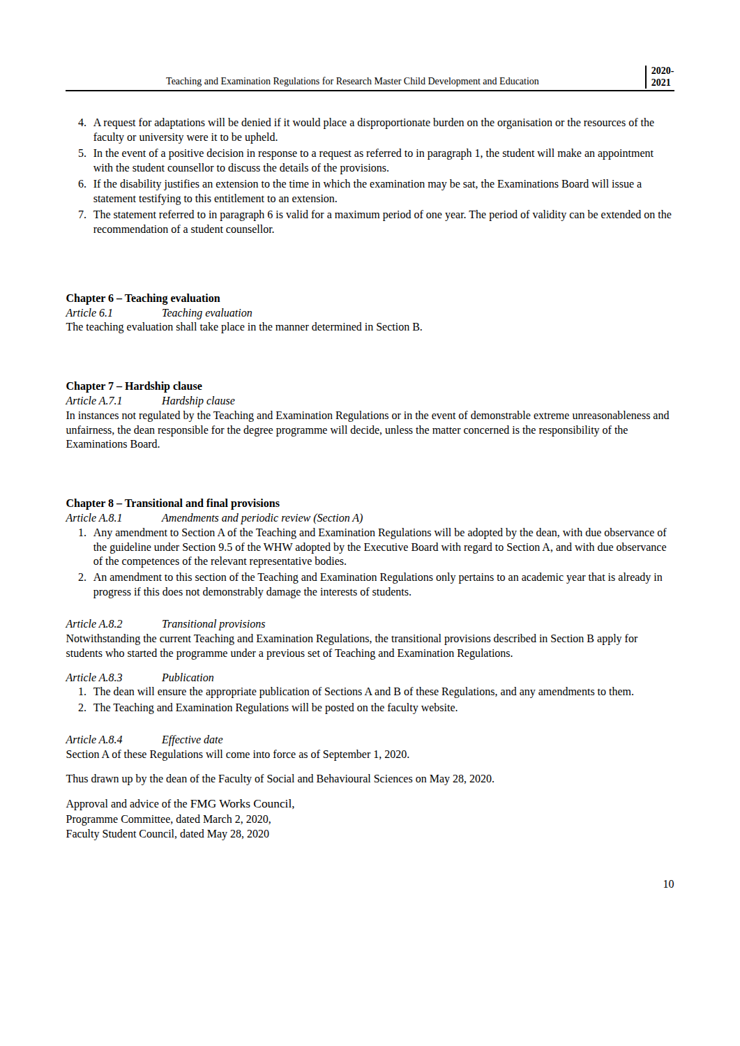Teaching and Examination Regulations for Research Master Child Development and Education
2020-
2021
A request for adaptations will be denied if it would place a disproportionate burden on the organisation or the resources of the faculty or university were it to be upheld.
In the event of a positive decision in response to a request as referred to in paragraph 1, the student will make an appointment with the student counsellor to discuss the details of the provisions.
If the disability justifies an extension to the time in which the examination may be sat, the Examinations Board will issue a statement testifying to this entitlement to an extension.
The statement referred to in paragraph 6 is valid for a maximum period of one year. The period of validity can be extended on the recommendation of a student counsellor.
Chapter 6 – Teaching evaluation
Article 6.1 Teaching evaluation
The teaching evaluation shall take place in the manner determined in Section B.
Chapter 7 – Hardship clause
Article A.7.1 Hardship clause
In instances not regulated by the Teaching and Examination Regulations or in the event of demonstrable extreme unreasonableness and unfairness, the dean responsible for the degree programme will decide, unless the matter concerned is the responsibility of the Examinations Board.
Chapter 8 – Transitional and final provisions
Article A.8.1 Amendments and periodic review (Section A)
Any amendment to Section A of the Teaching and Examination Regulations will be adopted by the dean, with due observance of the guideline under Section 9.5 of the WHW adopted by the Executive Board with regard to Section A, and with due observance of the competences of the relevant representative bodies.
An amendment to this section of the Teaching and Examination Regulations only pertains to an academic year that is already in progress if this does not demonstrably damage the interests of students.
Article A.8.2 Transitional provisions
Notwithstanding the current Teaching and Examination Regulations, the transitional provisions described in Section B apply for students who started the programme under a previous set of Teaching and Examination Regulations.
Article A.8.3 Publication
The dean will ensure the appropriate publication of Sections A and B of these Regulations, and any amendments to them.
The Teaching and Examination Regulations will be posted on the faculty website.
Article A.8.4 Effective date
Section A of these Regulations will come into force as of September 1, 2020.
Thus drawn up by the dean of the Faculty of Social and Behavioural Sciences on May 28, 2020.
Approval and advice of the FMG Works Council,
Programme Committee, dated March 2, 2020,
Faculty Student Council, dated May 28, 2020
10